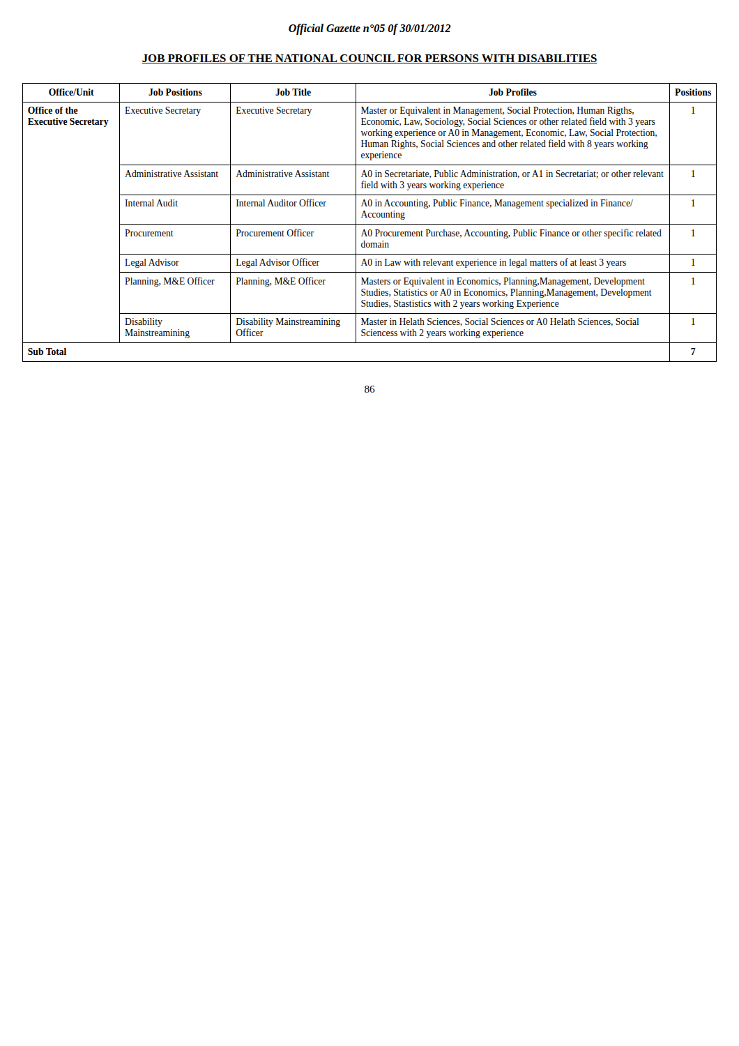Official Gazette n°05 0f 30/01/2012
JOB PROFILES OF THE NATIONAL COUNCIL FOR PERSONS WITH DISABILITIES
| Office/Unit | Job Positions | Job Title | Job Profiles | Positions |
| --- | --- | --- | --- | --- |
| Office of the Executive Secretary | Executive Secretary | Executive Secretary | Master or Equivalent in Management, Social Protection, Human Rigths, Economic, Law, Sociology, Social Sciences or other related field with 3 years working experience or A0 in Management, Economic, Law, Social Protection, Human Rights, Social Sciences and other related field with 8 years working experience | 1 |
| Administrative Assistant | Administrative Assistant | A0 in Secretariate, Public Administration, or A1 in Secretariat; or other relevant field with 3 years working experience | 1 |
| Internal Audit | Internal Auditor Officer | A0 in Accounting, Public Finance, Management specialized in Finance/ Accounting | 1 |
| Procurement | Procurement Officer | A0 Procurement Purchase, Accounting, Public Finance or other specific related domain | 1 |
| Legal Advisor | Legal Advisor Officer | A0 in Law with relevant experience in legal matters of at least 3 years | 1 |
| Planning, M&E Officer | Planning, M&E Officer | Masters or Equivalent in Economics, Planning,Management, Development Studies, Statistics or A0 in Economics, Planning,Management, Development Studies, Stastistics with 2 years working Experience | 1 |
| Disability Mainstreamining | Disability Mainstreamining Officer | Master in Helath Sciences, Social Sciences or A0 Helath Sciences, Social Sciencess with 2 years working experience | 1 |
| Sub Total | 7 |
86